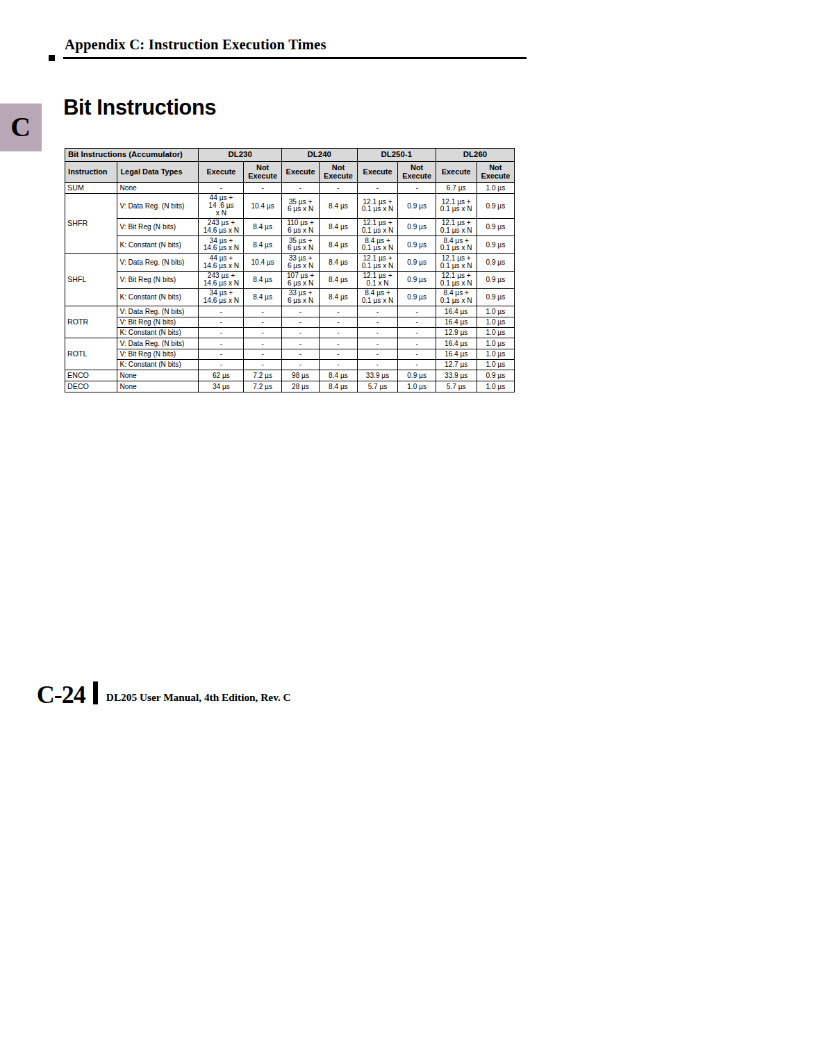C
Appendix C: Instruction Execution Times
Bit Instructions
| Bit Instructions (Accumulator) | DL230 | DL240 | DL250-1 | DL260 |
| --- | --- | --- | --- | --- |
| Instruction | Legal Data Types | Execute | Not Execute | Execute | Not Execute | Execute | Not Execute | Execute | Not Execute |
| SUM | None | - | - | - | - | - | - | 6.7 µs | 1.0 µs |
| SHFR | V: Data Reg. (N bits) | 44 µs + 14 .6 µs x N | 10.4 µs | 35 µs + 6 µs x N | 8.4 µs | 12.1 µs + 0.1 µs x N | 0.9 µs | 12.1 µs + 0.1 µs x N | 0.9 µs |
| V: Bit Reg (N bits) | 243 µs + 14.6 µs x N | 8.4 µs | 110 µs + 6 µs x N | 8.4 µs | 12.1 µs + 0.1 µs x N | 0.9 µs | 12.1 µs + 0.1 µs x N | 0.9 µs |
| K: Constant (N bits) | 34 µs + 14.6 µs x N | 8.4 µs | 35 µs + 6 µs x N | 8.4 µs | 8.4 µs + 0.1 µs x N | 0.9 µs | 8.4 µs + 0.1 µs x N | 0.9 µs |
| SHFL | V: Data Reg. (N bits) | 44 µs + 14.6 µs x N | 10.4 µs | 33 µs + 6 µs x N | 8.4 µs | 12.1 µs + 0.1 µs x N | 0.9 µs | 12.1 µs + 0.1 µs x N | 0.9 µs |
| V: Bit Reg (N bits) | 243 µs + 14.6 µs x N | 8.4 µs | 107 µs + 6 µs x N | 8.4 µs | 12.1 µs + 0.1 x N | 0.9 µs | 12.1 µs + 0.1 µs x N | 0.9 µs |
| K: Constant (N bits) | 34 µs + 14.6 µs x N | 8.4 µs | 33 µs + 6 µs x N | 8.4 µs | 8.4 µs + 0.1 µs x N | 0.9 µs | 8.4 µs + 0.1 µs x N | 0.9 µs |
| ROTR | V: Data Reg. (N bits) | - | - | - | - | - | - | 16.4 µs | 1.0 µs |
| V: Bit Reg (N bits) | - | - | - | - | - | - | 16.4 µs | 1.0 µs |
| K: Constant (N bits) | - | - | - | - | - | - | 12.9 µs | 1.0 µs |
| ROTL | V: Data Reg. (N bits) | - | - | - | - | - | - | 16.4 µs | 1.0 µs |
| V: Bit Reg (N bits) | - | - | - | - | - | - | 16.4 µs | 1.0 µs |
| K: Constant (N bits) | - | - | - | - | - | - | 12.7 µs | 1.0 µs |
| ENCO | None | 62 µs | 7.2 µs | 98 µs | 8.4 µs | 33.9 µs | 0.9 µs | 33.9 µs | 0.9 µs |
| DECO | None | 34 µs | 7.2 µs | 28 µs | 8.4 µs | 5.7 µs | 1.0 µs | 5.7 µs | 1.0 µs |
C-24
DL205 User Manual, 4th Edition, Rev. C